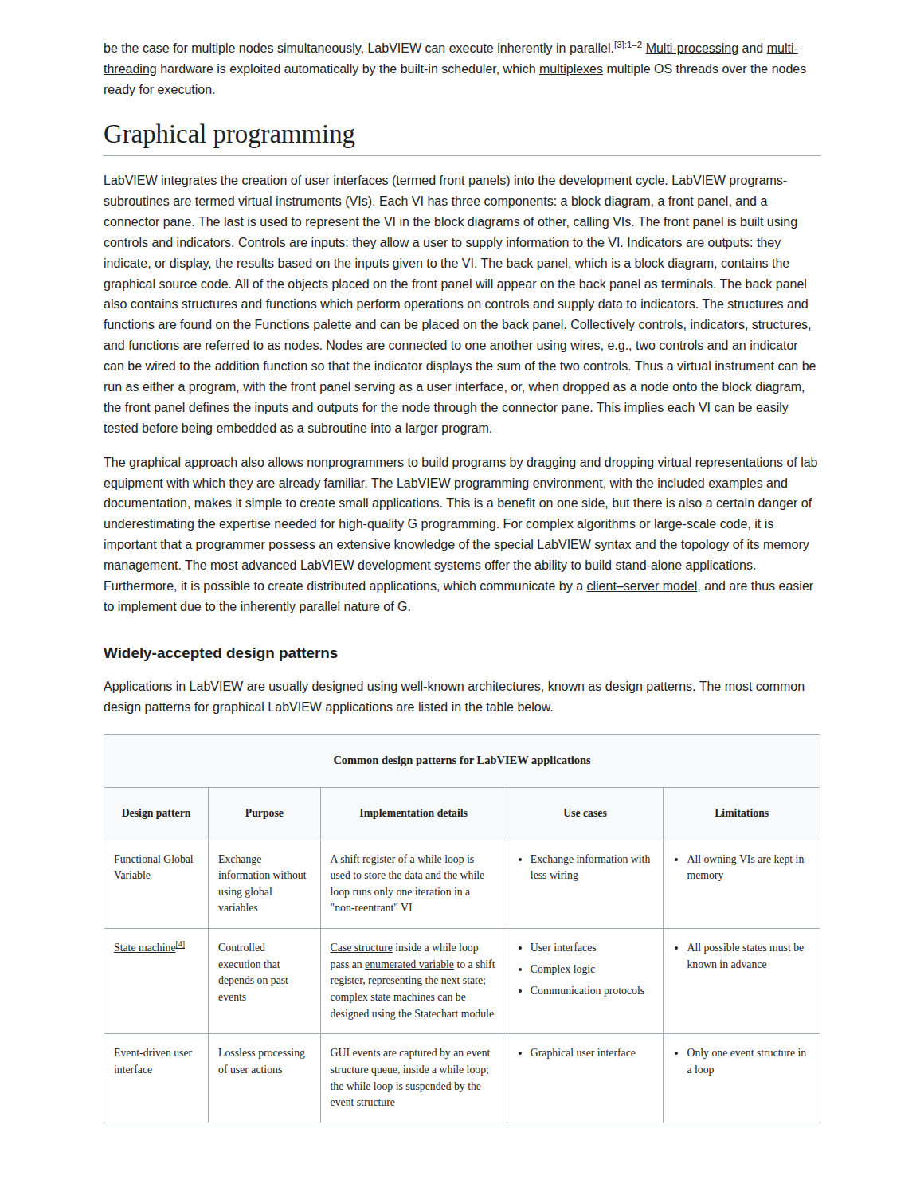be the case for multiple nodes simultaneously, LabVIEW can execute inherently in parallel.[3]:1–2 Multi-processing and multi-threading hardware is exploited automatically by the built-in scheduler, which multiplexes multiple OS threads over the nodes ready for execution.
Graphical programming
LabVIEW integrates the creation of user interfaces (termed front panels) into the development cycle. LabVIEW programs-subroutines are termed virtual instruments (VIs). Each VI has three components: a block diagram, a front panel, and a connector pane. The last is used to represent the VI in the block diagrams of other, calling VIs. The front panel is built using controls and indicators. Controls are inputs: they allow a user to supply information to the VI. Indicators are outputs: they indicate, or display, the results based on the inputs given to the VI. The back panel, which is a block diagram, contains the graphical source code. All of the objects placed on the front panel will appear on the back panel as terminals. The back panel also contains structures and functions which perform operations on controls and supply data to indicators. The structures and functions are found on the Functions palette and can be placed on the back panel. Collectively controls, indicators, structures, and functions are referred to as nodes. Nodes are connected to one another using wires, e.g., two controls and an indicator can be wired to the addition function so that the indicator displays the sum of the two controls. Thus a virtual instrument can be run as either a program, with the front panel serving as a user interface, or, when dropped as a node onto the block diagram, the front panel defines the inputs and outputs for the node through the connector pane. This implies each VI can be easily tested before being embedded as a subroutine into a larger program.
The graphical approach also allows nonprogrammers to build programs by dragging and dropping virtual representations of lab equipment with which they are already familiar. The LabVIEW programming environment, with the included examples and documentation, makes it simple to create small applications. This is a benefit on one side, but there is also a certain danger of underestimating the expertise needed for high-quality G programming. For complex algorithms or large-scale code, it is important that a programmer possess an extensive knowledge of the special LabVIEW syntax and the topology of its memory management. The most advanced LabVIEW development systems offer the ability to build stand-alone applications. Furthermore, it is possible to create distributed applications, which communicate by a client–server model, and are thus easier to implement due to the inherently parallel nature of G.
Widely-accepted design patterns
Applications in LabVIEW are usually designed using well-known architectures, known as design patterns. The most common design patterns for graphical LabVIEW applications are listed in the table below.
Common design patterns for LabVIEW applications
| Design pattern | Purpose | Implementation details | Use cases | Limitations |
| --- | --- | --- | --- | --- |
| Functional Global Variable | Exchange information without using global variables | A shift register of a while loop is used to store the data and the while loop runs only one iteration in a "non-reentrant" VI | Exchange information with less wiring | All owning VIs are kept in memory |
| State machine [4] | Controlled execution that depends on past events | Case structure inside a while loop pass an enumerated variable to a shift register, representing the next state; complex state machines can be designed using the Statechart module | User interfaces Complex logic Communication protocols | All possible states must be known in advance |
| Event-driven user interface | Lossless processing of user actions | GUI events are captured by an event structure queue, inside a while loop; the while loop is suspended by the event structure | Graphical user interface | Only one event structure in a loop |